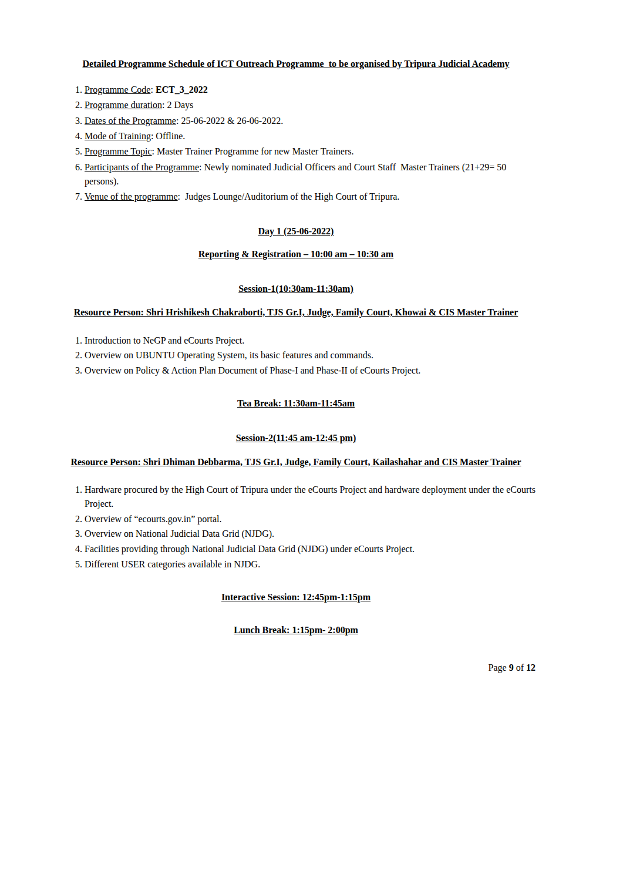Detailed Programme Schedule of ICT Outreach Programme to be organised by Tripura Judicial Academy
Programme Code: ECT_3_2022
Programme duration: 2 Days
Dates of the Programme: 25-06-2022 & 26-06-2022.
Mode of Training: Offline.
Programme Topic: Master Trainer Programme for new Master Trainers.
Participants of the Programme: Newly nominated Judicial Officers and Court Staff Master Trainers (21+29= 50 persons).
Venue of the programme: Judges Lounge/Auditorium of the High Court of Tripura.
Day 1 (25-06-2022)
Reporting & Registration – 10:00 am – 10:30 am
Session-1(10:30am-11:30am)
Resource Person: Shri Hrishikesh Chakraborti, TJS Gr.I, Judge, Family Court, Khowai & CIS Master Trainer
Introduction to NeGP and eCourts Project.
Overview on UBUNTU Operating System, its basic features and commands.
Overview on Policy & Action Plan Document of Phase-I and Phase-II of eCourts Project.
Tea Break: 11:30am-11:45am
Session-2(11:45 am-12:45 pm)
Resource Person: Shri Dhiman Debbarma, TJS Gr.I, Judge, Family Court, Kailashahar and CIS Master Trainer
Hardware procured by the High Court of Tripura under the eCourts Project and hardware deployment under the eCourts Project.
Overview of “ecourts.gov.in” portal.
Overview on National Judicial Data Grid (NJDG).
Facilities providing through National Judicial Data Grid (NJDG) under eCourts Project.
Different USER categories available in NJDG.
Interactive Session: 12:45pm-1:15pm
Lunch Break: 1:15pm- 2:00pm
Page 9 of 12